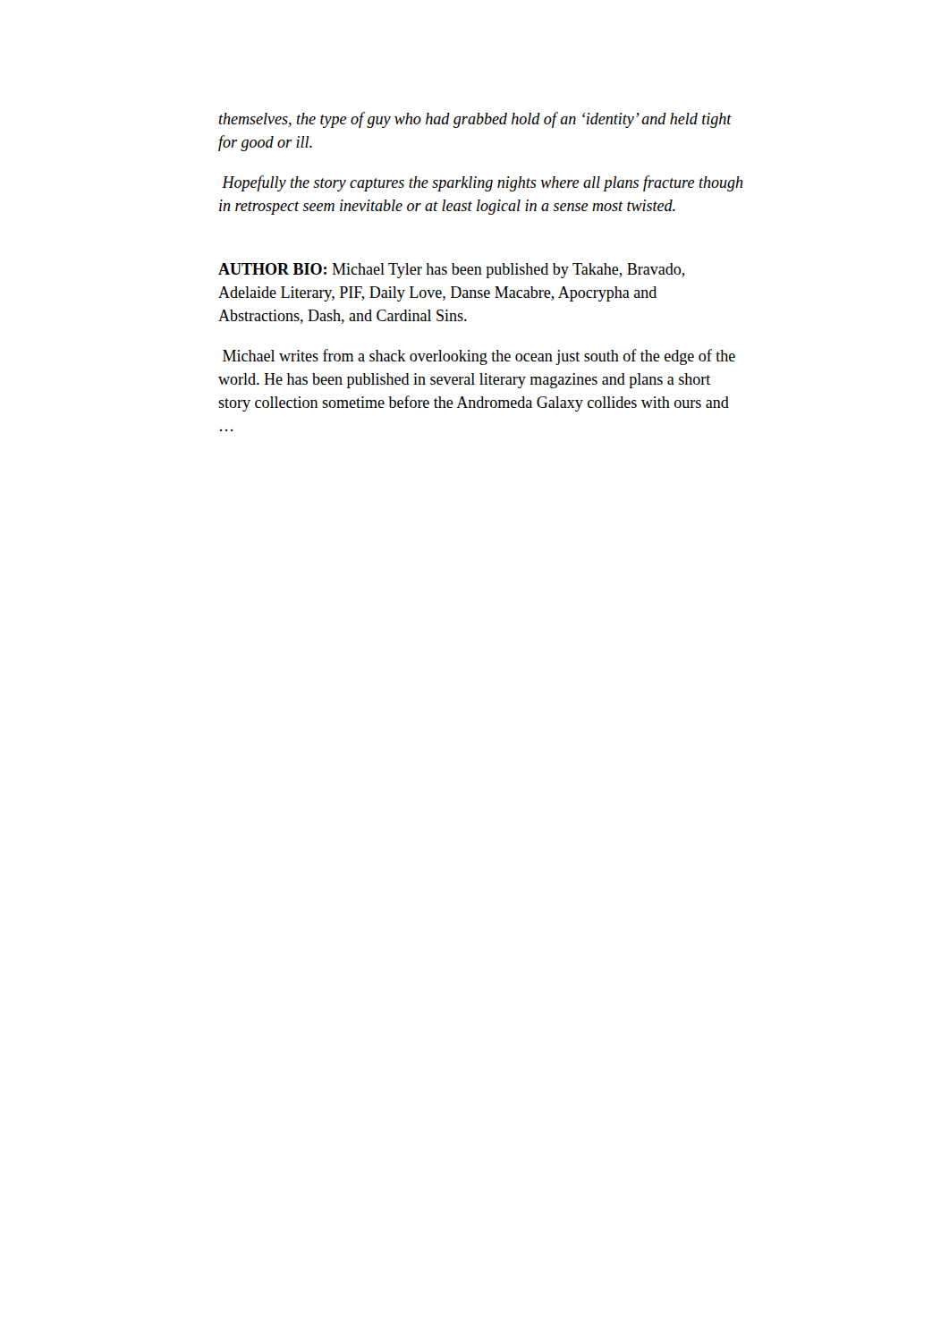themselves, the type of guy who had grabbed hold of an ‘identity’ and held tight for good or ill.
Hopefully the story captures the sparkling nights where all plans fracture though in retrospect seem inevitable or at least logical in a sense most twisted.
AUTHOR BIO: Michael Tyler has been published by Takahe, Bravado, Adelaide Literary, PIF, Daily Love, Danse Macabre, Apocrypha and Abstractions, Dash, and Cardinal Sins.
Michael writes from a shack overlooking the ocean just south of the edge of the world. He has been published in several literary magazines and plans a short story collection sometime before the Andromeda Galaxy collides with ours and …